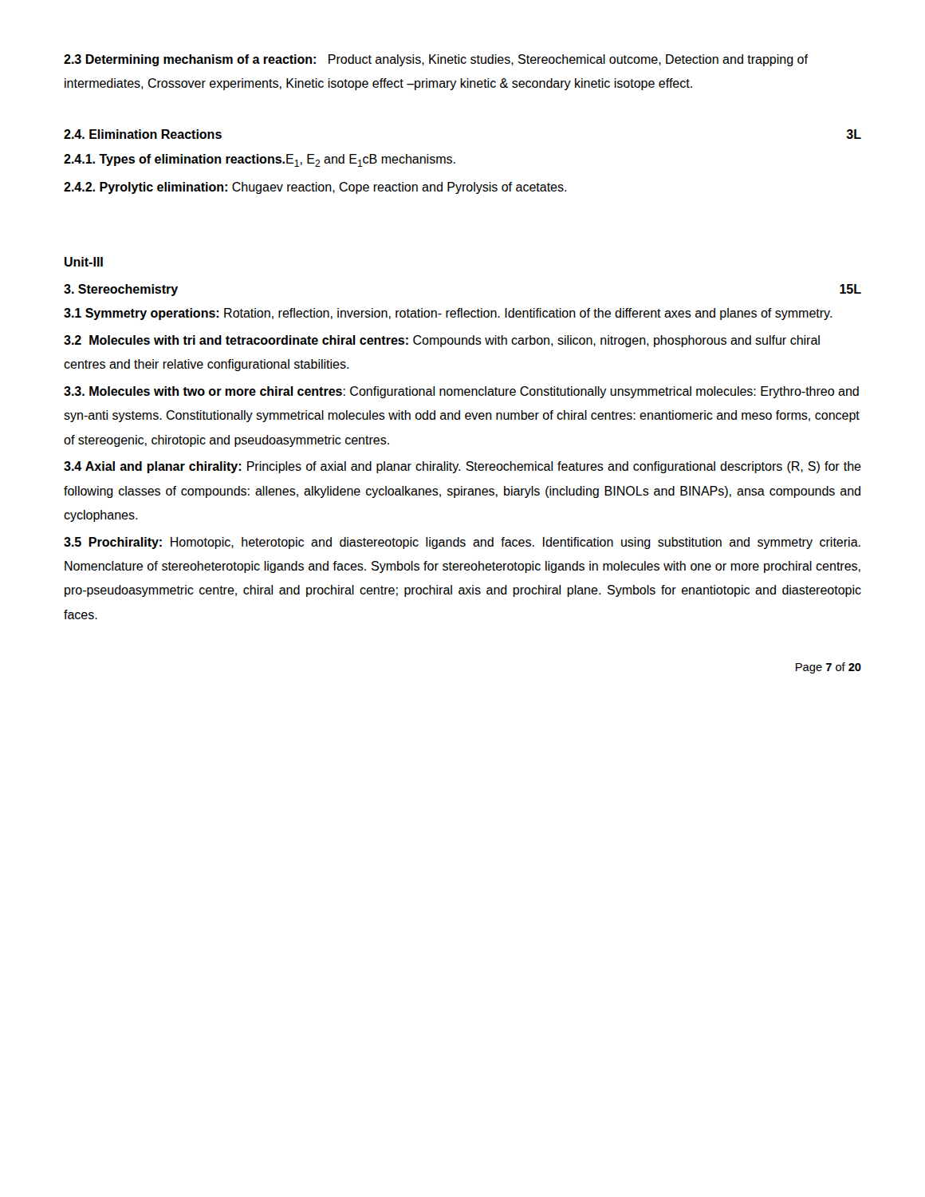2.3 Determining mechanism of a reaction: Product analysis, Kinetic studies, Stereochemical outcome, Detection and trapping of intermediates, Crossover experiments, Kinetic isotope effect –primary kinetic & secondary kinetic isotope effect.
2.4. Elimination Reactions 3L
2.4.1. Types of elimination reactions. E1, E2 and E1cB mechanisms.
2.4.2. Pyrolytic elimination: Chugaev reaction, Cope reaction and Pyrolysis of acetates.
Unit-III
3. Stereochemistry 15L
3.1 Symmetry operations: Rotation, reflection, inversion, rotation- reflection. Identification of the different axes and planes of symmetry.
3.2 Molecules with tri and tetracoordinate chiral centres: Compounds with carbon, silicon, nitrogen, phosphorous and sulfur chiral centres and their relative configurational stabilities.
3.3. Molecules with two or more chiral centres: Configurational nomenclature Constitutionally unsymmetrical molecules: Erythro-threo and syn-anti systems. Constitutionally symmetrical molecules with odd and even number of chiral centres: enantiomeric and meso forms, concept of stereogenic, chirotopic and pseudoasymmetric centres.
3.4 Axial and planar chirality: Principles of axial and planar chirality. Stereochemical features and configurational descriptors (R, S) for the following classes of compounds: allenes, alkylidene cycloalkanes, spiranes, biaryls (including BINOLs and BINAPs), ansa compounds and cyclophanes.
3.5 Prochirality: Homotopic, heterotopic and diastereotopic ligands and faces. Identification using substitution and symmetry criteria. Nomenclature of stereoheterotopic ligands and faces. Symbols for stereoheterotopic ligands in molecules with one or more prochiral centres, pro-pseudoasymmetric centre, chiral and prochiral centre; prochiral axis and prochiral plane. Symbols for enantiotopic and diastereotopic faces.
Page 7 of 20